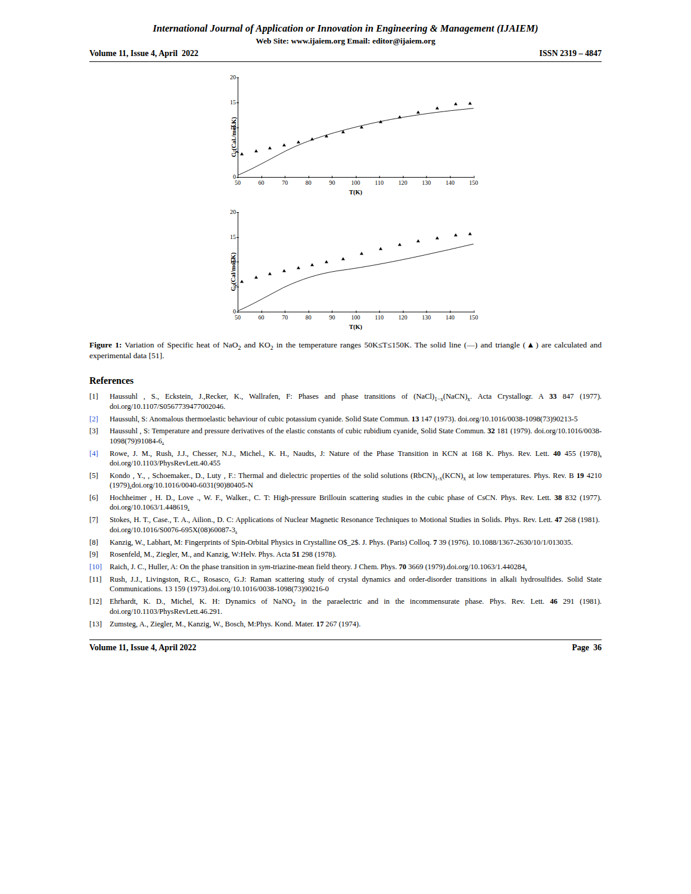International Journal of Application or Innovation in Engineering & Management (IJAIEM)
Web Site: www.ijaiem.org Email: editor@ijaiem.org
Volume 11, Issue 4, April 2022 ISSN 2319 – 4847
Cv(Cal./mol.K)
0
5
10
15
20
50 60 70 80 90 100 110 120 130 140 150
T(K)
Cv(Cal/mol.K)
0
5
10
15
20
50 60 70 80 90 100 110 120 130 140 150
T(K)
Figure 1: Variation of Specific heat of NaO2 and KO2 in the temperature ranges 50K≤T≤150K. The solid line (—) and triangle (▲) are calculated and experimental data [51].
References
[1] Haussuhl , S., Eckstein, J.,Recker, K., Wallrafen, F: Phases and phase transitions of (NaCl)1−x(NaCN)x. Acta Crystallogr. A 33 847 (1977). doi.org/10.1107/S0567739477002046.
[2] Haussuhl, S: Anomalous thermoelastic behaviour of cubic potassium cyanide. Solid State Commun. 13 147 (1973). doi.org/10.1016/0038-1098(73)90213-5
[3] Haussuhl , S: Temperature and pressure derivatives of the elastic constants of cubic rubidium cyanide, Solid State Commun. 32 181 (1979). doi.org/10.1016/0038-1098(79)91084-6.
[4] Rowe, J. M., Rush, J.J., Chesser, N.J., Michel., K. H., Naudts, J: Nature of the Phase Transition in KCN at 168 K. Phys. Rev. Lett. 40 455 (1978). doi.org/10.1103/PhysRevLett.40.455
[5] Kondo , Y., , Schoemaker., D., Luty , F.: Thermal and dielectric properties of the solid solutions (RbCN)1-x(KCN)x at low temperatures. Phys. Rev. B 19 4210 (1979). doi.org/10.1016/0040-6031(90)80405-N
[6] Hochheimer , H. D., Love ., W. F., Walker., C. T: High-pressure Brillouin scattering studies in the cubic phase of CsCN. Phys. Rev. Lett. 38 832 (1977). doi.org/10.1063/1.448619.
[7] Stokes, H. T., Case., T. A., Ailion., D. C: Applications of Nuclear Magnetic Resonance Techniques to Motional Studies in Solids. Phys. Rev. Lett. 47 268 (1981). doi.org/10.1016/S0076-695X(08)60087-3.
[8] Kanzig, W., Labhart, M: Fingerprints of Spin-Orbital Physics in Crystalline O$_2$. J. Phys. (Paris) Colloq. 7 39 (1976). 10.1088/1367-2630/10/1/013035.
[9] Rosenfeld, M., Ziegler, M., and Kanzig, W:Helv. Phys. Acta 51 298 (1978).
[10] Raich, J. C., Huller, A: On the phase transition in sym-triazine‐mean field theory. J Chem. Phys. 70 3669 (1979).doi.org/10.1063/1.440284.
[11] Rush, J.J., Livingston, R.C., Rosasco, G.J: Raman scattering study of crystal dynamics and order-disorder transitions in alkali hydrosulfides. Solid State Communications. 13 159 (1973).doi.org/10.1016/0038-1098(73)90216-0
[12] Ehrhardt, K. D., Michel, K. H: Dynamics of NaNO2 in the paraelectric and in the incommensurate phase. Phys. Rev. Lett. 46 291 (1981). doi.org/10.1103/PhysRevLett.46.291.
[13] Zumsteg, A., Ziegler, M., Kanzig, W., Bosch, M:Phys. Kond. Mater. 17 267 (1974).
Volume 11, Issue 4, April 2022 Page 36